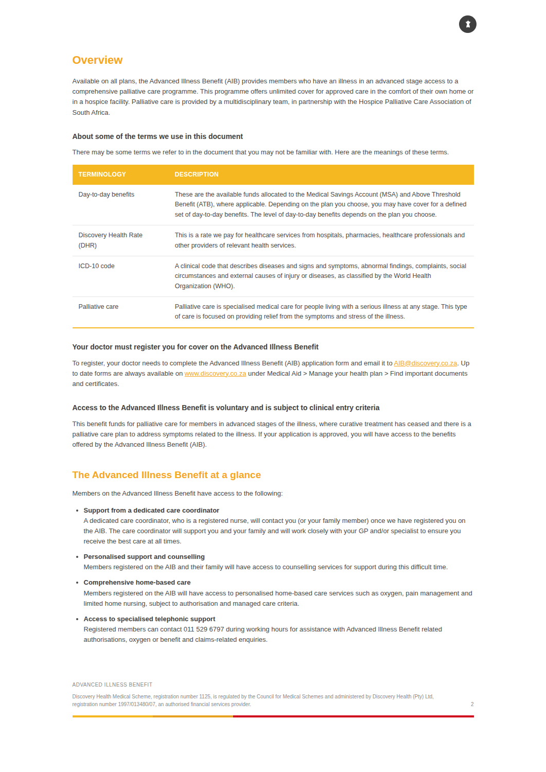Overview
Available on all plans, the Advanced Illness Benefit (AIB) provides members who have an illness in an advanced stage access to a comprehensive palliative care programme. This programme offers unlimited cover for approved care in the comfort of their own home or in a hospice facility. Palliative care is provided by a multidisciplinary team, in partnership with the Hospice Palliative Care Association of South Africa.
About some of the terms we use in this document
There may be some terms we refer to in the document that you may not be familiar with. Here are the meanings of these terms.
| TERMINOLOGY | DESCRIPTION |
| --- | --- |
| Day-to-day benefits | These are the available funds allocated to the Medical Savings Account (MSA) and Above Threshold Benefit (ATB), where applicable. Depending on the plan you choose, you may have cover for a defined set of day-to-day benefits. The level of day-to-day benefits depends on the plan you choose. |
| Discovery Health Rate (DHR) | This is a rate we pay for healthcare services from hospitals, pharmacies, healthcare professionals and other providers of relevant health services. |
| ICD-10 code | A clinical code that describes diseases and signs and symptoms, abnormal findings, complaints, social circumstances and external causes of injury or diseases, as classified by the World Health Organization (WHO). |
| Palliative care | Palliative care is specialised medical care for people living with a serious illness at any stage. This type of care is focused on providing relief from the symptoms and stress of the illness. |
Your doctor must register you for cover on the Advanced Illness Benefit
To register, your doctor needs to complete the Advanced Illness Benefit (AIB) application form and email it to AIB@discovery.co.za. Up to date forms are always available on www.discovery.co.za under Medical Aid > Manage your health plan > Find important documents and certificates.
Access to the Advanced Illness Benefit is voluntary and is subject to clinical entry criteria
This benefit funds for palliative care for members in advanced stages of the illness, where curative treatment has ceased and there is a palliative care plan to address symptoms related to the illness. If your application is approved, you will have access to the benefits offered by the Advanced Illness Benefit (AIB).
The Advanced Illness Benefit at a glance
Members on the Advanced Illness Benefit have access to the following:
Support from a dedicated care coordinator
A dedicated care coordinator, who is a registered nurse, will contact you (or your family member) once we have registered you on the AIB. The care coordinator will support you and your family and will work closely with your GP and/or specialist to ensure you receive the best care at all times.
Personalised support and counselling
Members registered on the AIB and their family will have access to counselling services for support during this difficult time.
Comprehensive home-based care
Members registered on the AIB will have access to personalised home-based care services such as oxygen, pain management and limited home nursing, subject to authorisation and managed care criteria.
Access to specialised telephonic support
Registered members can contact 011 529 6797 during working hours for assistance with Advanced Illness Benefit related authorisations, oxygen or benefit and claims-related enquiries.
ADVANCED ILLNESS BENEFIT
Discovery Health Medical Scheme, registration number 1125, is regulated by the Council for Medical Schemes and administered by Discovery Health (Pty) Ltd,
registration number 1997/013480/07, an authorised financial services provider. 2